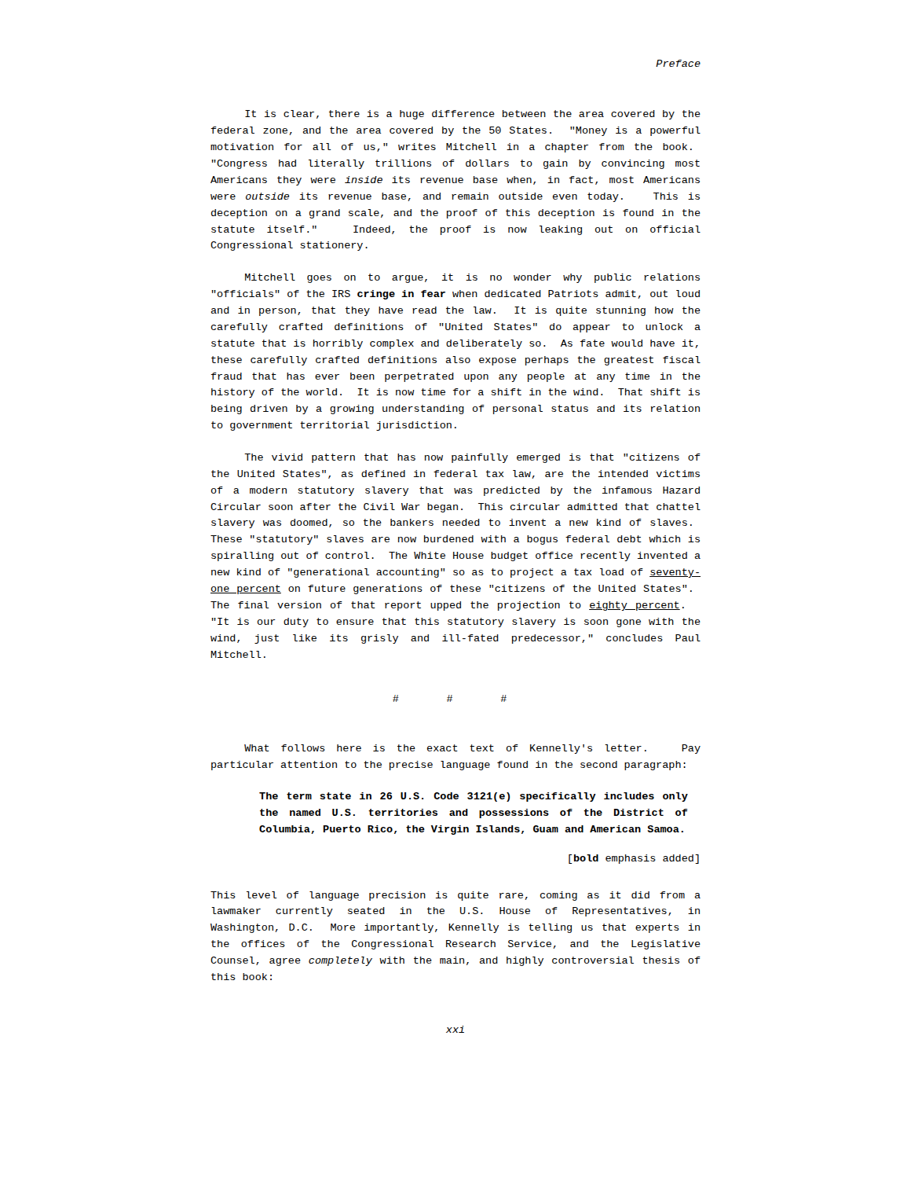Preface
It is clear, there is a huge difference between the area covered by the federal zone, and the area covered by the 50 States. "Money is a powerful motivation for all of us," writes Mitchell in a chapter from the book. "Congress had literally trillions of dollars to gain by convincing most Americans they were inside its revenue base when, in fact, most Americans were outside its revenue base, and remain outside even today. This is deception on a grand scale, and the proof of this deception is found in the statute itself." Indeed, the proof is now leaking out on official Congressional stationery.
Mitchell goes on to argue, it is no wonder why public relations "officials" of the IRS cringe in fear when dedicated Patriots admit, out loud and in person, that they have read the law. It is quite stunning how the carefully crafted definitions of "United States" do appear to unlock a statute that is horribly complex and deliberately so. As fate would have it, these carefully crafted definitions also expose perhaps the greatest fiscal fraud that has ever been perpetrated upon any people at any time in the history of the world. It is now time for a shift in the wind. That shift is being driven by a growing understanding of personal status and its relation to government territorial jurisdiction.
The vivid pattern that has now painfully emerged is that "citizens of the United States", as defined in federal tax law, are the intended victims of a modern statutory slavery that was predicted by the infamous Hazard Circular soon after the Civil War began. This circular admitted that chattel slavery was doomed, so the bankers needed to invent a new kind of slaves. These "statutory" slaves are now burdened with a bogus federal debt which is spiralling out of control. The White House budget office recently invented a new kind of "generational accounting" so as to project a tax load of seventy-one percent on future generations of these "citizens of the United States". The final version of that report upped the projection to eighty percent. "It is our duty to ensure that this statutory slavery is soon gone with the wind, just like its grisly and ill-fated predecessor," concludes Paul Mitchell.
# # #
What follows here is the exact text of Kennelly's letter. Pay particular attention to the precise language found in the second paragraph:
The term state in 26 U.S. Code 3121(e) specifically includes only the named U.S. territories and possessions of the District of Columbia, Puerto Rico, the Virgin Islands, Guam and American Samoa.
[bold emphasis added]
This level of language precision is quite rare, coming as it did from a lawmaker currently seated in the U.S. House of Representatives, in Washington, D.C. More importantly, Kennelly is telling us that experts in the offices of the Congressional Research Service, and the Legislative Counsel, agree completely with the main, and highly controversial thesis of this book:
xxi